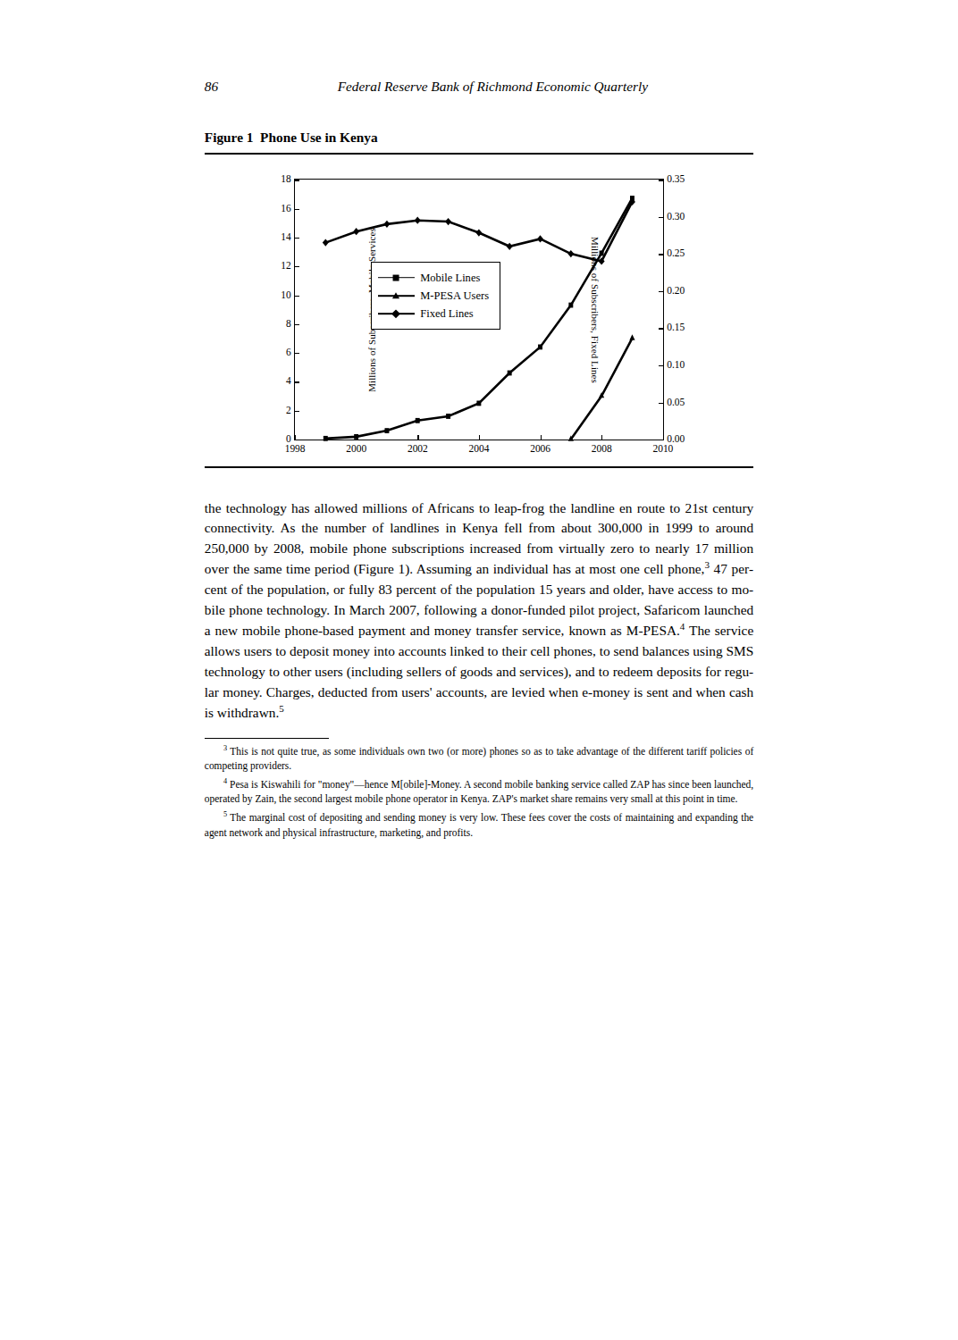86 Federal Reserve Bank of Richmond Economic Quarterly
Figure 1 Phone Use in Kenya
Millions of Subscribers, Mobile Services
Millions of Subscribers, Fixed Lines
18
16
14
12
10
8
6
4
2
0
0.35
0.30
0.25
0.20
0.15
0.10
0.05
0.00
1998
2000
2002
2004
2006
2008
2010
Mobile Lines
M-PESA Users
Fixed Lines
the technology has allowed millions of Africans to leap-frog the landline en route to 21st century connectivity. As the number of landlines in Kenya fell from about 300,000 in 1999 to around 250,000 by 2008, mobile phone subscriptions increased from virtually zero to nearly 17 million over the same time period (Figure 1). Assuming an individual has at most one cell phone,3 47 percent of the population, or fully 83 percent of the population 15 years and older, have access to mobile phone technology. In March 2007, following a donor-funded pilot project, Safaricom launched a new mobile phone-based payment and money transfer service, known as M-PESA.4 The service allows users to deposit money into accounts linked to their cell phones, to send balances using SMS technology to other users (including sellers of goods and services), and to redeem deposits for regular money. Charges, deducted from users' accounts, are levied when e-money is sent and when cash is withdrawn.5
3 This is not quite true, as some individuals own two (or more) phones so as to take advantage of the different tariff policies of competing providers.
4 Pesa is Kiswahili for "money"—hence M[obile]-Money. A second mobile banking service called ZAP has since been launched, operated by Zain, the second largest mobile phone operator in Kenya. ZAP's market share remains very small at this point in time.
5 The marginal cost of depositing and sending money is very low. These fees cover the costs of maintaining and expanding the agent network and physical infrastructure, marketing, and profits.